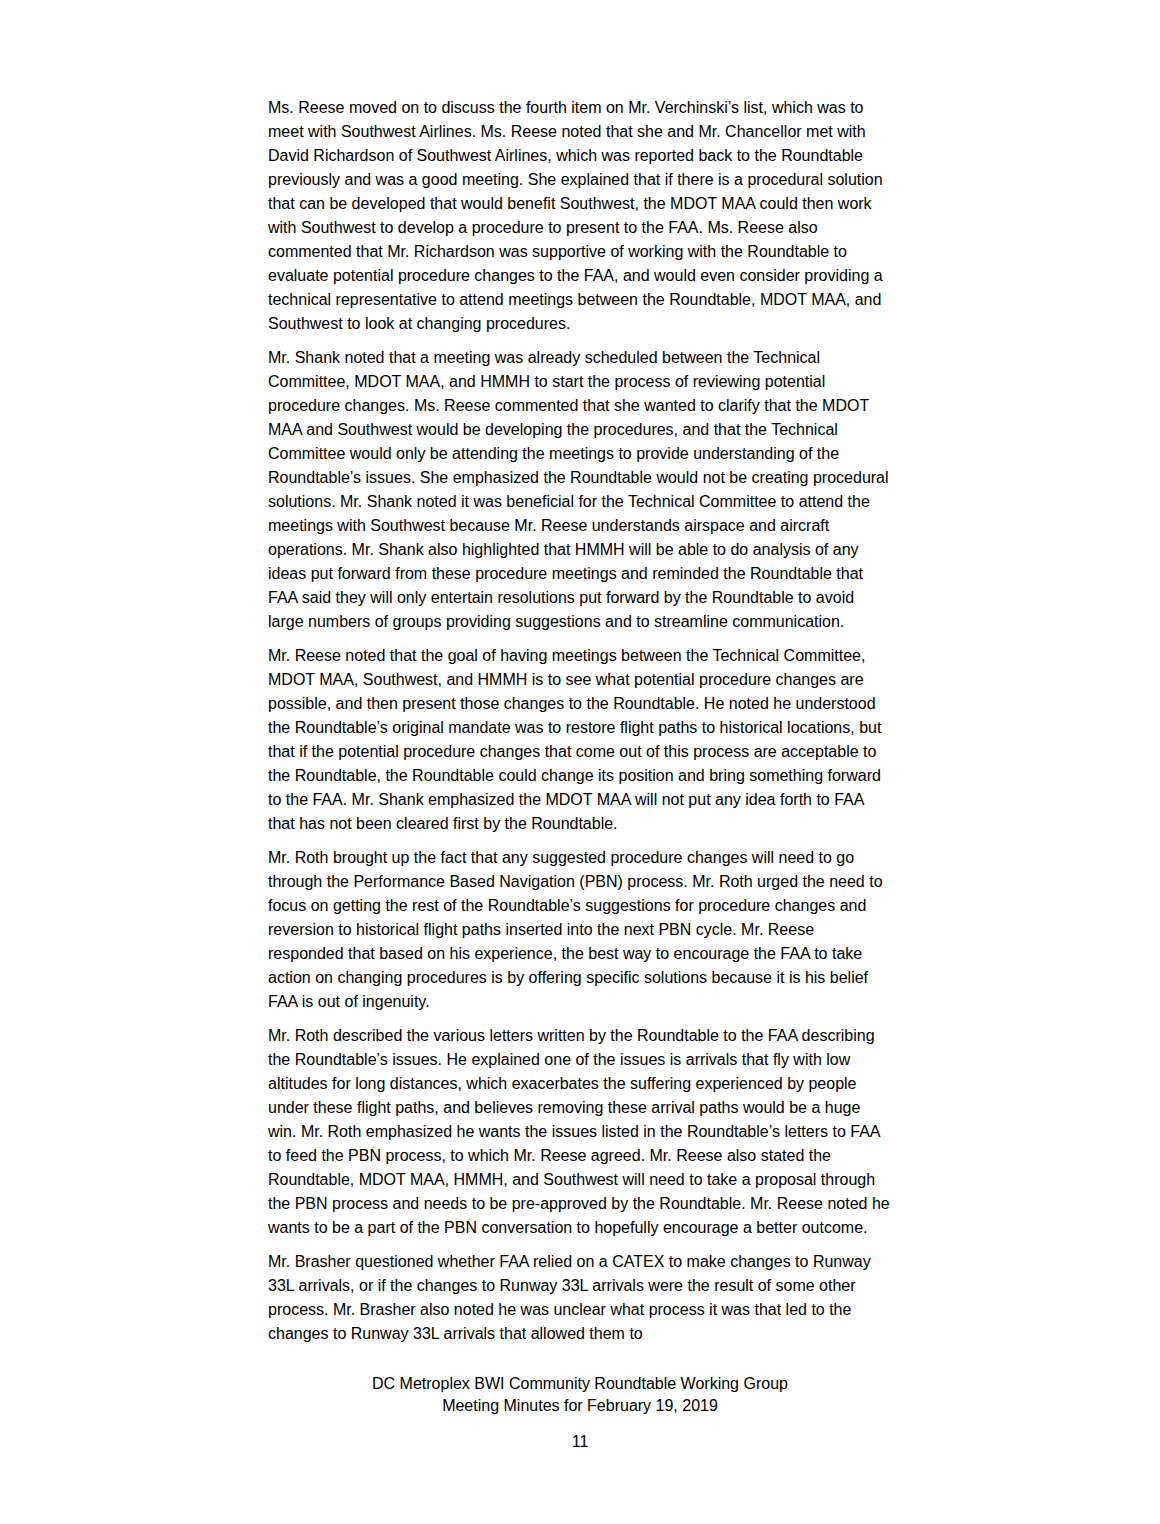Ms. Reese moved on to discuss the fourth item on Mr. Verchinski’s list, which was to meet with Southwest Airlines. Ms. Reese noted that she and Mr. Chancellor met with David Richardson of Southwest Airlines, which was reported back to the Roundtable previously and was a good meeting. She explained that if there is a procedural solution that can be developed that would benefit Southwest, the MDOT MAA could then work with Southwest to develop a procedure to present to the FAA. Ms. Reese also commented that Mr. Richardson was supportive of working with the Roundtable to evaluate potential procedure changes to the FAA, and would even consider providing a technical representative to attend meetings between the Roundtable, MDOT MAA, and Southwest to look at changing procedures.
Mr. Shank noted that a meeting was already scheduled between the Technical Committee, MDOT MAA, and HMMH to start the process of reviewing potential procedure changes. Ms. Reese commented that she wanted to clarify that the MDOT MAA and Southwest would be developing the procedures, and that the Technical Committee would only be attending the meetings to provide understanding of the Roundtable’s issues. She emphasized the Roundtable would not be creating procedural solutions. Mr. Shank noted it was beneficial for the Technical Committee to attend the meetings with Southwest because Mr. Reese understands airspace and aircraft operations. Mr. Shank also highlighted that HMMH will be able to do analysis of any ideas put forward from these procedure meetings and reminded the Roundtable that FAA said they will only entertain resolutions put forward by the Roundtable to avoid large numbers of groups providing suggestions and to streamline communication.
Mr. Reese noted that the goal of having meetings between the Technical Committee, MDOT MAA, Southwest, and HMMH is to see what potential procedure changes are possible, and then present those changes to the Roundtable. He noted he understood the Roundtable’s original mandate was to restore flight paths to historical locations, but that if the potential procedure changes that come out of this process are acceptable to the Roundtable, the Roundtable could change its position and bring something forward to the FAA. Mr. Shank emphasized the MDOT MAA will not put any idea forth to FAA that has not been cleared first by the Roundtable.
Mr. Roth brought up the fact that any suggested procedure changes will need to go through the Performance Based Navigation (PBN) process. Mr. Roth urged the need to focus on getting the rest of the Roundtable’s suggestions for procedure changes and reversion to historical flight paths inserted into the next PBN cycle. Mr. Reese responded that based on his experience, the best way to encourage the FAA to take action on changing procedures is by offering specific solutions because it is his belief FAA is out of ingenuity.
Mr. Roth described the various letters written by the Roundtable to the FAA describing the Roundtable’s issues. He explained one of the issues is arrivals that fly with low altitudes for long distances, which exacerbates the suffering experienced by people under these flight paths, and believes removing these arrival paths would be a huge win. Mr. Roth emphasized he wants the issues listed in the Roundtable’s letters to FAA to feed the PBN process, to which Mr. Reese agreed. Mr. Reese also stated the Roundtable, MDOT MAA, HMMH, and Southwest will need to take a proposal through the PBN process and needs to be pre-approved by the Roundtable. Mr. Reese noted he wants to be a part of the PBN conversation to hopefully encourage a better outcome.
Mr. Brasher questioned whether FAA relied on a CATEX to make changes to Runway 33L arrivals, or if the changes to Runway 33L arrivals were the result of some other process. Mr. Brasher also noted he was unclear what process it was that led to the changes to Runway 33L arrivals that allowed them to
DC Metroplex BWI Community Roundtable Working Group Meeting Minutes for February 19, 2019 11